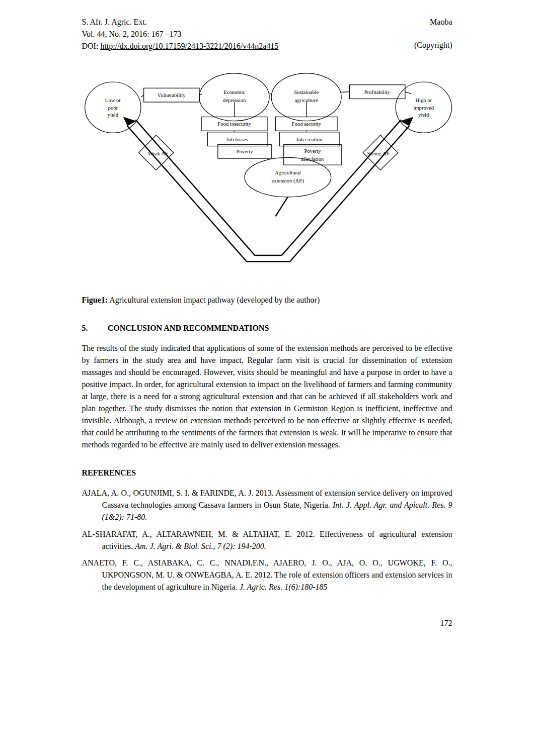S. Afr. J. Agric. Ext.
Vol. 44, No. 2, 2016: 167 –173
DOI: http://dx.doi.org/10.17159/2413-3221/2016/v44n2a415
Maoba
(Copyright)
Agricultural extension impact pathway A diagram showing two pathways from agricultural extension. A weak agricultural extension pathway leads to low or poor yield, vulnerability, economic depression, food insecurity, job losses and poverty. A strong agricultural extension pathway leads to high or improved yield, profitability, sustainable agriculture, food security, job creation and poverty alleviation. Low or poor yield Vulnerability Economic depression Sustainable agriculture Profitability High or improved yield Food insecurity Food security Job losses Job creation Poverty Poverty alleviation Agricultural extension (AE) Weak AE Strong AE
Figue1: Agricultural extension impact pathway (developed by the author)
5. CONCLUSION AND RECOMMENDATIONS
The results of the study indicated that applications of some of the extension methods are perceived to be effective by farmers in the study area and have impact. Regular farm visit is crucial for dissemination of extension massages and should be encouraged. However, visits should be meaningful and have a purpose in order to have a positive impact. In order, for agricultural extension to impact on the livelihood of farmers and farming community at large, there is a need for a strong agricultural extension and that can be achieved if all stakeholders work and plan together. The study dismisses the notion that extension in Germiston Region is inefficient, ineffective and invisible. Although, a review on extension methods perceived to be non-effective or slightly effective is needed, that could be attributing to the sentiments of the farmers that extension is weak. It will be imperative to ensure that methods regarded to be effective are mainly used to deliver extension messages.
REFERENCES
AJALA, A. O., OGUNJIMI, S. I. & FARINDE, A. J. 2013. Assessment of extension service delivery on improved Cassava technologies among Cassava farmers in Osun State, Nigeria. Int. J. Appl. Agr. and Apicult. Res. 9 (1&2): 71-80.
AL-SHARAFAT, A., ALTARAWNEH, M. & ALTAHAT, E. 2012. Effectiveness of agricultural extension activities. Am. J. Agri. & Biol. Sci., 7 (2): 194-200.
ANAETO, F. C., ASIABAKA, C. C., NNADI,F.N., AJAERO, J. O., AJA, O. O., UGWOKE, F. O., UKPONGSON, M. U. & ONWEAGBA, A. E. 2012. The role of extension officers and extension services in the development of agriculture in Nigeria. J. Agric. Res. 1(6):180-185
172